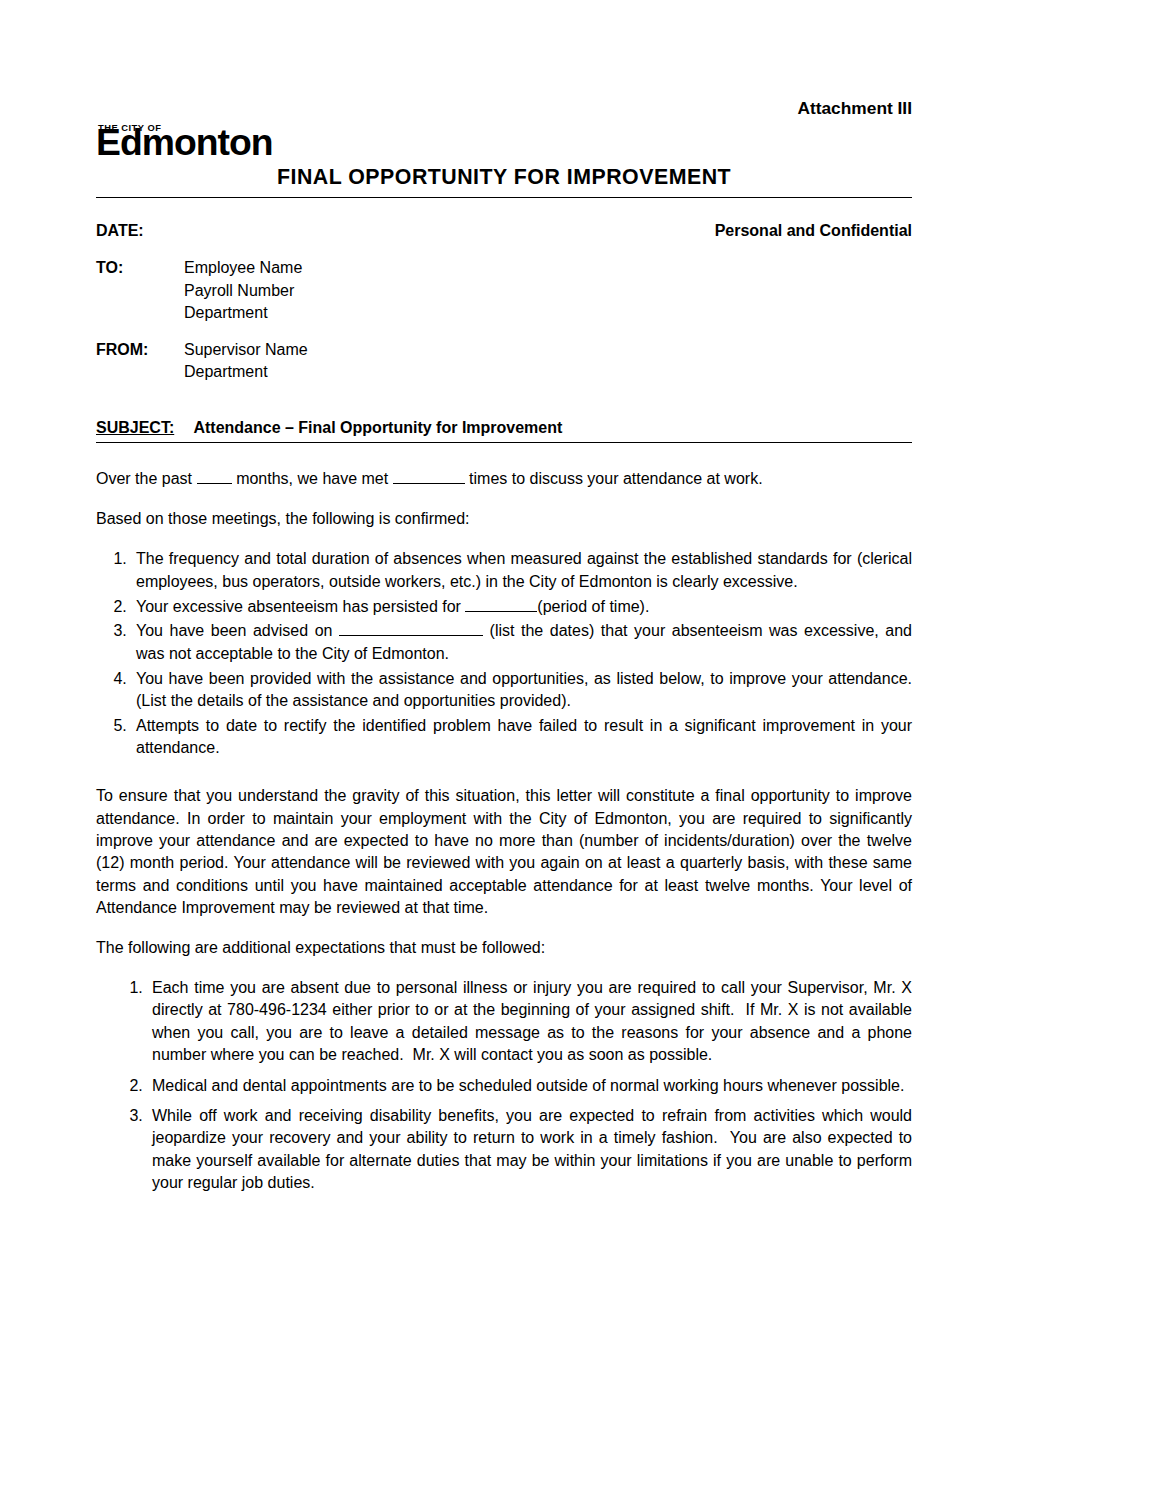Attachment III
THE CITY OFEdmonton
FINAL OPPORTUNITY FOR IMPROVEMENT
| DATE: | | Personal and Confidential |
| TO: | Employee Name Payroll Number Department |
| FROM: | Supervisor Name Department |
SUBJECT: Attendance – Final Opportunity for Improvement
Over the past months, we have met times to discuss your attendance at work.
Based on those meetings, the following is confirmed:
The frequency and total duration of absences when measured against the established standards for (clerical employees, bus operators, outside workers, etc.) in the City of Edmonton is clearly excessive.
Your excessive absenteeism has persisted for (period of time).
You have been advised on (list the dates) that your absenteeism was excessive, and was not acceptable to the City of Edmonton.
You have been provided with the assistance and opportunities, as listed below, to improve your attendance. (List the details of the assistance and opportunities provided).
Attempts to date to rectify the identified problem have failed to result in a significant improvement in your attendance.
To ensure that you understand the gravity of this situation, this letter will constitute a final opportunity to improve attendance. In order to maintain your employment with the City of Edmonton, you are required to significantly improve your attendance and are expected to have no more than (number of incidents/duration) over the twelve (12) month period. Your attendance will be reviewed with you again on at least a quarterly basis, with these same terms and conditions until you have maintained acceptable attendance for at least twelve months. Your level of Attendance Improvement may be reviewed at that time.
The following are additional expectations that must be followed:
Each time you are absent due to personal illness or injury you are required to call your Supervisor, Mr. X directly at 780-496-1234 either prior to or at the beginning of your assigned shift. If Mr. X is not available when you call, you are to leave a detailed message as to the reasons for your absence and a phone number where you can be reached. Mr. X will contact you as soon as possible.
Medical and dental appointments are to be scheduled outside of normal working hours whenever possible.
While off work and receiving disability benefits, you are expected to refrain from activities which would jeopardize your recovery and your ability to return to work in a timely fashion. You are also expected to make yourself available for alternate duties that may be within your limitations if you are unable to perform your regular job duties.